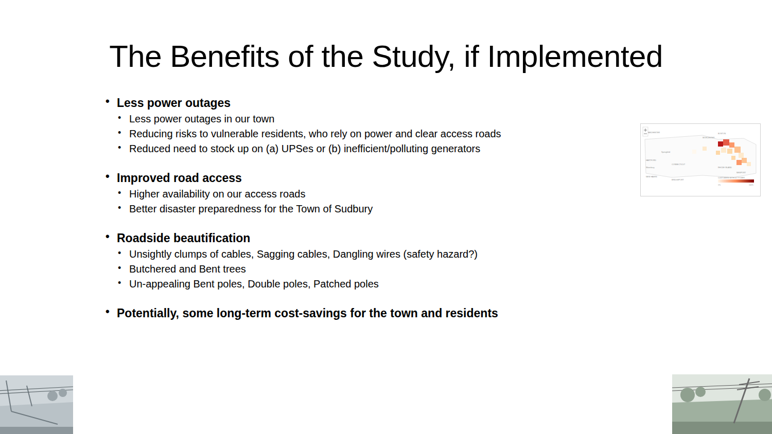The Benefits of the Study, if Implemented
Less power outages
Less power outages in our town
Reducing risks to vulnerable residents, who rely on power and clear access roads
Reduced need to stock up on (a) UPSes or (b) inefficient/polluting generators
Improved road access
Higher availability on our access roads
Better disaster preparedness for the Town of Sudbury
Roadside beautification
Unsightly clumps of cables, Sagging cables, Dangling wires (safety hazard?)
Butchered and Bent trees
Un-appealing Bent poles, Double poles, Patched poles
Potentially, some long-term cost-savings for the town and residents
MANCHESTER BOSTON WORCESTER Springfield HARTFORD CONNECTICUT Waterbury RHODE ISLAND NEWPORT NEW HAVEN BRIDGEPORT CUSTOMERS WITHOUT POWER 1% 100%